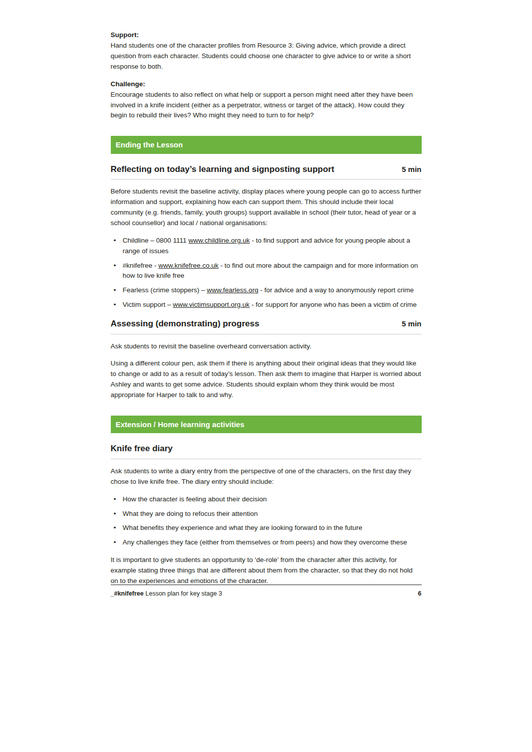Support:
Hand students one of the character profiles from Resource 3: Giving advice, which provide a direct question from each character. Students could choose one character to give advice to or write a short response to both.
Challenge:
Encourage students to also reflect on what help or support a person might need after they have been involved in a knife incident (either as a perpetrator, witness or target of the attack). How could they begin to rebuild their lives? Who might they need to turn to for help?
Ending the Lesson
Reflecting on today’s learning and signposting support
5 min
Before students revisit the baseline activity, display places where young people can go to access further information and support, explaining how each can support them. This should include their local community (e.g. friends, family, youth groups) support available in school (their tutor, head of year or a school counsellor) and local / national organisations:
Childline – 0800 1111 www.childline.org.uk - to find support and advice for young people about a range of issues
#knifefree - www.knifefree.co.uk - to find out more about the campaign and for more information on how to live knife free
Fearless (crime stoppers) – www.fearless.org - for advice and a way to anonymously report crime
Victim support – www.victimsupport.org.uk - for support for anyone who has been a victim of crime
Assessing (demonstrating) progress
5 min
Ask students to revisit the baseline overheard conversation activity.
Using a different colour pen, ask them if there is anything about their original ideas that they would like to change or add to as a result of today’s lesson. Then ask them to imagine that Harper is worried about Ashley and wants to get some advice. Students should explain whom they think would be most appropriate for Harper to talk to and why.
Extension / Home learning activities
Knife free diary
Ask students to write a diary entry from the perspective of one of the characters, on the first day they chose to live knife free. The diary entry should include:
How the character is feeling about their decision
What they are doing to refocus their attention
What benefits they experience and what they are looking forward to in the future
Any challenges they face (either from themselves or from peers) and how they overcome these
It is important to give students an opportunity to ‘de-role’ from the character after this activity, for example stating three things that are different about them from the character, so that they do not hold on to the experiences and emotions of the character.
_#knifefree Lesson plan for key stage 3
6